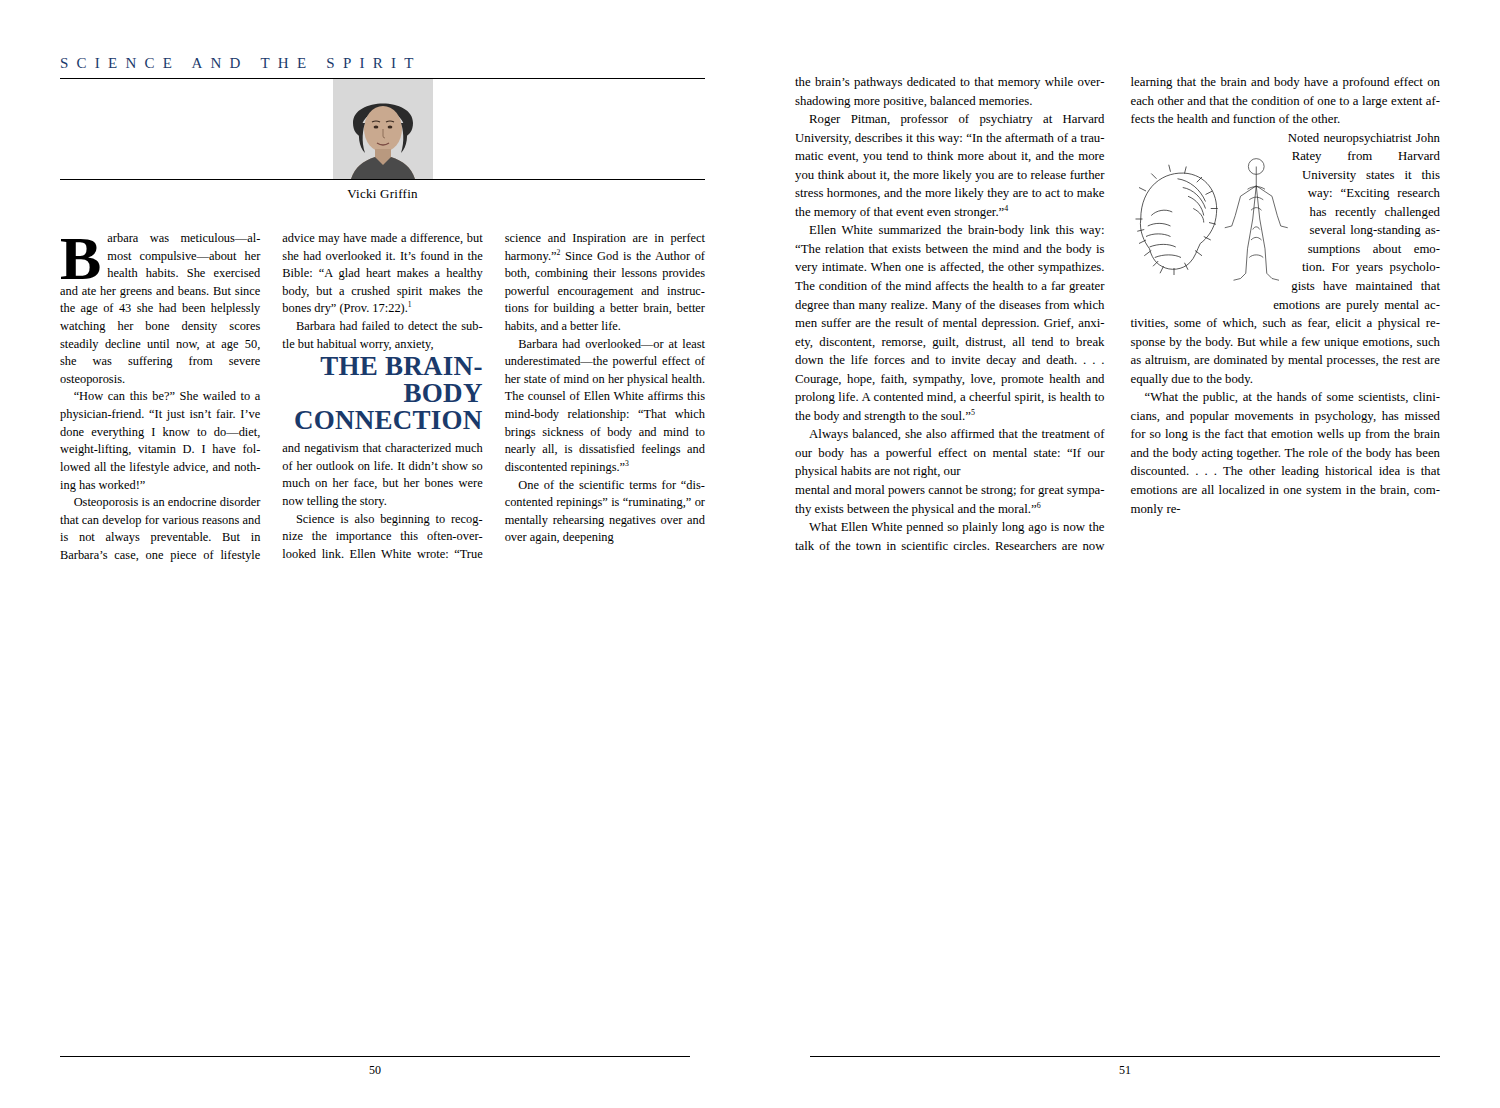Science and the Spirit
Vicki Griffin
Barbara was meticulous—almost compulsive—about her health habits. She exercised and ate her greens and beans. But since the age of 43 she had been helplessly watching her bone density scores steadily decline until now, at age 50, she was suffering from severe osteoporosis.
“How can this be?” She wailed to a physician-friend. “It just isn’t fair. I’ve done everything I know to do—diet, weight-lifting, vitamin D. I have followed all the lifestyle advice, and nothing has worked!”
Osteoporosis is an endocrine disorder that can develop for various reasons and is not always preventable. But in Barbara’s case, one piece of lifestyle advice may have made a difference, but she had overlooked it. It’s found in the Bible: “A glad heart makes a healthy body, but a crushed spirit makes the bones dry” (Prov. 17:22).1
Barbara had failed to detect the subtle but habitual worry, anxiety,
The Brain-
Body
Connection
and negativism that characterized much of her outlook on life. It didn’t show so much on her face, but her bones were now telling the story.
Science is also beginning to recognize the importance this often-overlooked link. Ellen White wrote: “True science and Inspiration are in perfect harmony.”2 Since God is the Author of both, combining their lessons provides powerful encouragement and instructions for building a better brain, better habits, and a better life.
Barbara had overlooked—or at least underestimated—the powerful effect of her state of mind on her physical health. The counsel of Ellen White affirms this mind-body relationship: “That which brings sickness of body and mind to nearly all, is dissatisfied feelings and discontented repinings.”3
One of the scientific terms for “discontented repinings” is “ruminating,” or mentally rehearsing negatives over and over again, deepening
50
the brain’s pathways dedicated to that memory while overshadowing more positive, balanced memories.
Roger Pitman, professor of psychiatry at Harvard University, describes it this way: “In the aftermath of a traumatic event, you tend to think more about it, and the more you think about it, the more likely you are to release further stress hormones, and the more likely they are to act to make the memory of that event even stronger.”4
Ellen White summarized the brain-body link this way: “The relation that exists between the mind and the body is very intimate. When one is affected, the other sympathizes. The condition of the mind affects the health to a far greater degree than many realize. Many of the diseases from which men suffer are the result of mental depression. Grief, anxiety, discontent, remorse, guilt, distrust, all tend to break down the life forces and to invite decay and death. . . . Courage, hope, faith, sympathy, love, promote health and prolong life. A contented mind, a cheerful spirit, is health to the body and strength to the soul.”5
Always balanced, she also affirmed that the treatment of our body has a powerful effect on mental state: “If our physical habits are not right, our
mental and moral powers cannot be strong; for great sympathy exists between the physical and the moral.”6
What Ellen White penned so plainly long ago is now the talk of the town in scientific circles. Researchers are now learning that the brain and body have a profound effect on each other and that the condition of one to a large extent affects the health and function of the other.
Noted neuropsychiatrist John Ratey from Harvard University states it this way: “Exciting research has recently challenged several long-standing assumptions about emotion. For years psychologists have maintained that emotions are purely mental activities, some of which, such as fear, elicit a physical response by the body. But while a few unique emotions, such as altruism, are dominated by mental processes, the rest are equally due to the body.
“What the public, at the hands of some scientists, clinicians, and popular movements in psychology, has missed for so long is the fact that emotion wells up from the brain and the body acting together. The role of the body has been discounted. . . . The other leading historical idea is that emotions are all localized in one system in the brain, commonly re-
51